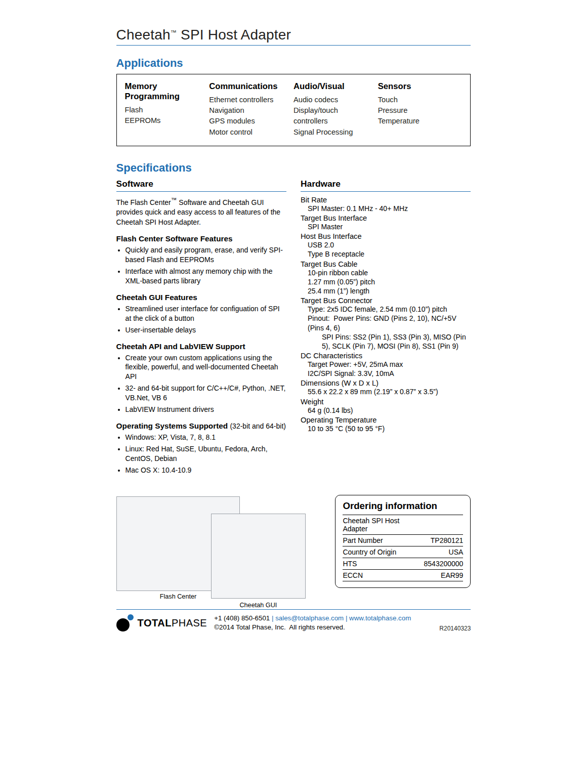Cheetah™ SPI Host Adapter
Applications
Memory Programming
Flash
EEPROMs
Communications
Ethernet controllers
Navigation
GPS modules
Motor control
Audio/Visual
Audio codecs
Display/touch controllers
Signal Processing
Sensors
Touch
Pressure
Temperature
Specifications
Software
The Flash Center™ Software and Cheetah GUI provides quick and easy access to all features of the Cheetah SPI Host Adapter.
Flash Center Software Features
Quickly and easily program, erase, and verify SPI-based Flash and EEPROMs
Interface with almost any memory chip with the XML-based parts library
Cheetah GUI Features
Streamlined user interface for configuation of SPI at the click of a button
User-insertable delays
Cheetah API and LabVIEW Support
Create your own custom applications using the flexible, powerful, and well-documented Cheetah API
32- and 64-bit support for C/C++/C#, Python, .NET, VB.Net, VB 6
LabVIEW Instrument drivers
Operating Systems Supported (32-bit and 64-bit)
Windows: XP, Vista, 7, 8, 8.1
Linux: Red Hat, SuSE, Ubuntu, Fedora, Arch, CentOS, Debian
Mac OS X: 10.4-10.9
Hardware
Bit Rate
SPI Master: 0.1 MHz - 40+ MHz
Target Bus Interface
SPI Master
Host Bus Interface
USB 2.0
Type B receptacle
Target Bus Cable
10-pin ribbon cable
1.27 mm (0.05”) pitch
25.4 mm (1”) length
Target Bus Connector
Type: 2x5 IDC female, 2.54 mm (0.10”) pitch
Pinout: Power Pins: GND (Pins 2, 10), NC/+5V (Pins 4, 6)
SPI Pins: SS2 (Pin 1), SS3 (Pin 3), MISO (Pin 5), SCLK (Pin 7), MOSI (Pin 8), SS1 (Pin 9)
DC Characteristics
Target Power: +5V, 25mA max
I2C/SPI Signal: 3.3V, 10mA
Dimensions (W x D x L)
55.6 x 22.2 x 89 mm (2.19” x 0.87” x 3.5”)
Weight
64 g (0.14 lbs)
Operating Temperature
10 to 35 °C (50 to 95 °F)
Flash Center
Cheetah GUI
Ordering information
| Cheetah SPI Host Adapter | |
| Part Number | TP280121 |
| Country of Origin | USA |
| HTS | 8543200000 |
| ECCN | EAR99 |
TOTAL PHASE
+1 (408) 850-6501 | sales@totalphase.com | www.totalphase.com
©2014 Total Phase, Inc. All rights reserved.
R20140323